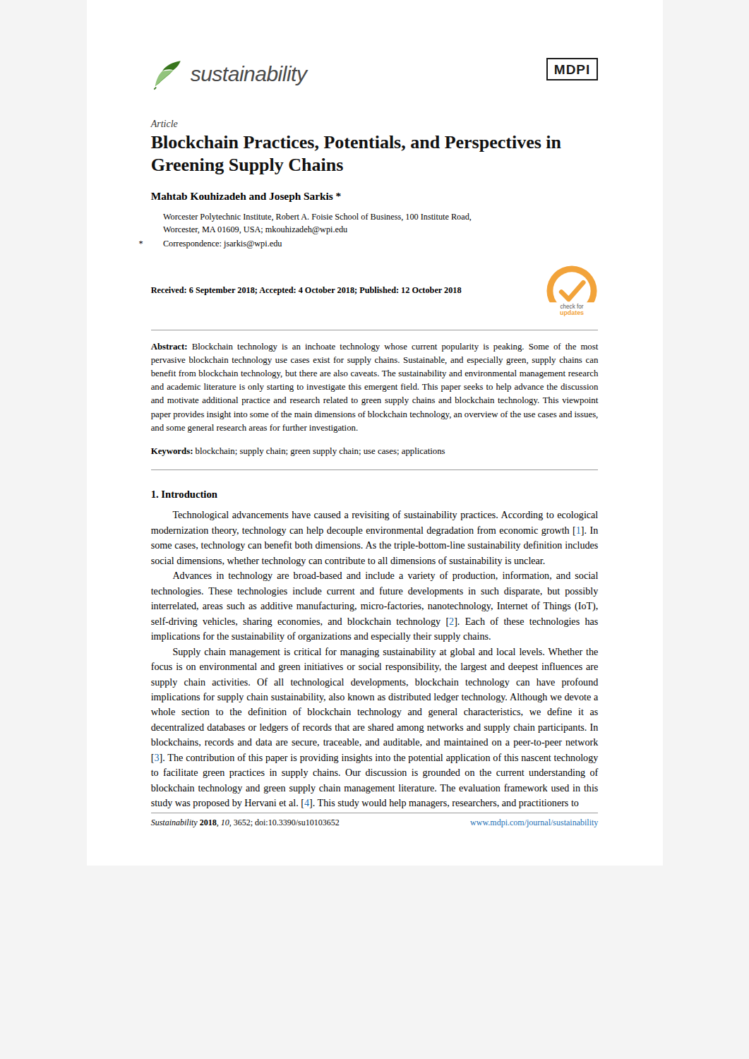sustainability
MDPI
Article
Blockchain Practices, Potentials, and Perspectives in
Greening Supply Chains
Mahtab Kouhizadeh and Joseph Sarkis *
Worcester Polytechnic Institute, Robert A. Foisie School of Business, 100 Institute Road,
Worcester, MA 01609, USA; mkouhizadeh@wpi.edu
*Correspondence: jsarkis@wpi.edu
Received: 6 September 2018; Accepted: 4 October 2018; Published: 12 October 2018
check for updates
Abstract: Blockchain technology is an inchoate technology whose current popularity is peaking. Some of the most pervasive blockchain technology use cases exist for supply chains. Sustainable, and especially green, supply chains can benefit from blockchain technology, but there are also caveats. The sustainability and environmental management research and academic literature is only starting to investigate this emergent field. This paper seeks to help advance the discussion and motivate additional practice and research related to green supply chains and blockchain technology. This viewpoint paper provides insight into some of the main dimensions of blockchain technology, an overview of the use cases and issues, and some general research areas for further investigation.
Keywords: blockchain; supply chain; green supply chain; use cases; applications
1. Introduction
Technological advancements have caused a revisiting of sustainability practices. According to ecological modernization theory, technology can help decouple environmental degradation from economic growth [1]. In some cases, technology can benefit both dimensions. As the triple-bottom-line sustainability definition includes social dimensions, whether technology can contribute to all dimensions of sustainability is unclear.
Advances in technology are broad-based and include a variety of production, information, and social technologies. These technologies include current and future developments in such disparate, but possibly interrelated, areas such as additive manufacturing, micro-factories, nanotechnology, Internet of Things (IoT), self-driving vehicles, sharing economies, and blockchain technology [2]. Each of these technologies has implications for the sustainability of organizations and especially their supply chains.
Supply chain management is critical for managing sustainability at global and local levels. Whether the focus is on environmental and green initiatives or social responsibility, the largest and deepest influences are supply chain activities. Of all technological developments, blockchain technology can have profound implications for supply chain sustainability, also known as distributed ledger technology. Although we devote a whole section to the definition of blockchain technology and general characteristics, we define it as decentralized databases or ledgers of records that are shared among networks and supply chain participants. In blockchains, records and data are secure, traceable, and auditable, and maintained on a peer-to-peer network [3]. The contribution of this paper is providing insights into the potential application of this nascent technology to facilitate green practices in supply chains. Our discussion is grounded on the current understanding of blockchain technology and green supply chain management literature. The evaluation framework used in this study was proposed by Hervani et al. [4]. This study would help managers, researchers, and practitioners to
Sustainability 2018, 10, 3652; doi:10.3390/su10103652
www.mdpi.com/journal/sustainability